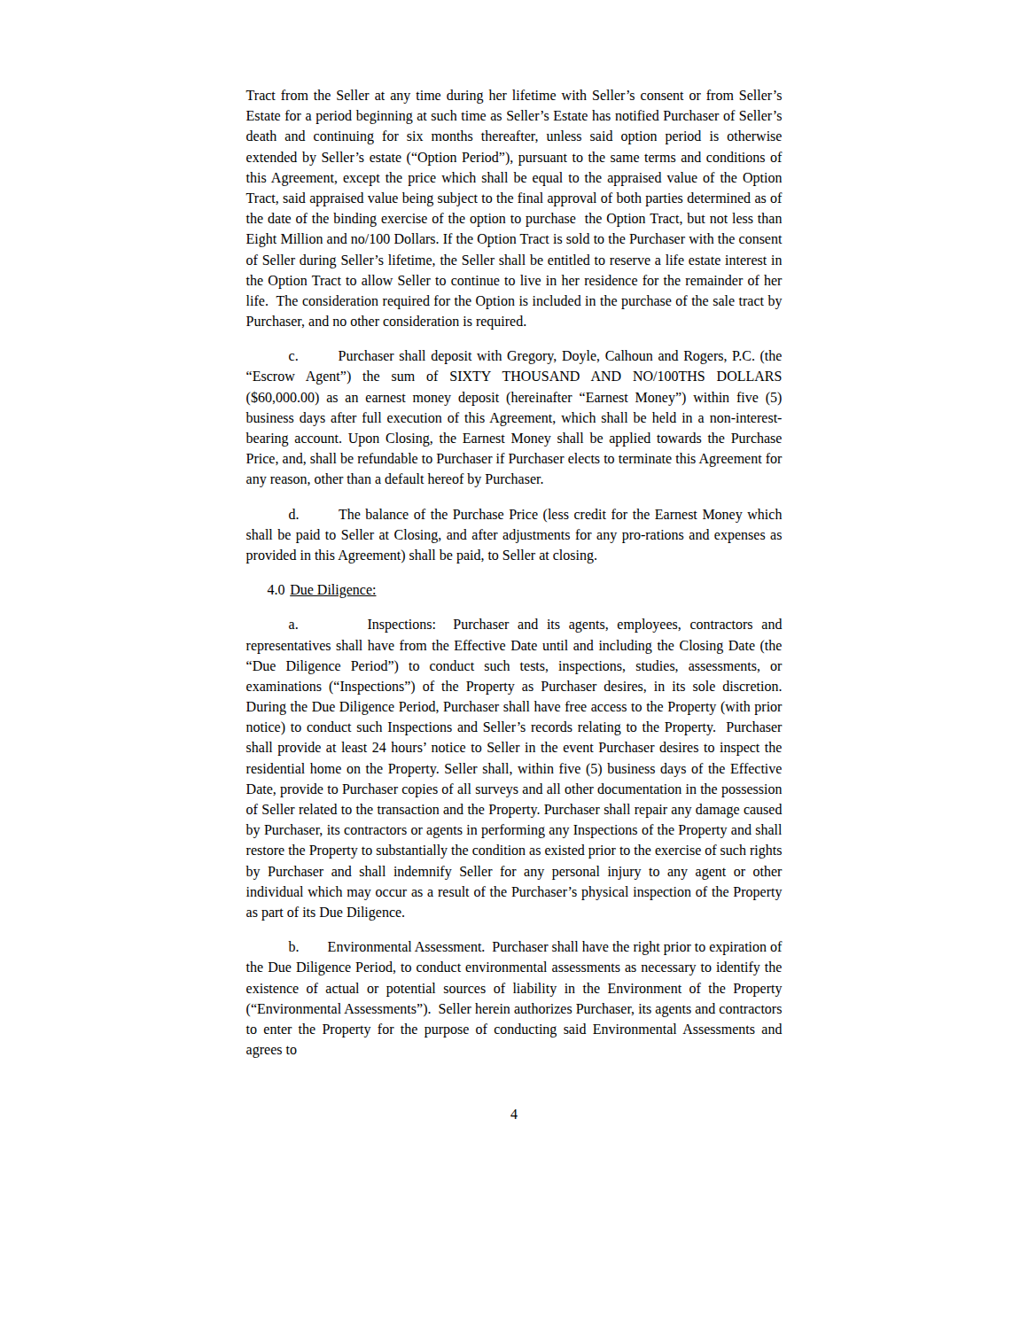Tract from the Seller at any time during her lifetime with Seller’s consent or from Seller’s Estate for a period beginning at such time as Seller’s Estate has notified Purchaser of Seller’s death and continuing for six months thereafter, unless said option period is otherwise extended by Seller’s estate (“Option Period”), pursuant to the same terms and conditions of this Agreement, except the price which shall be equal to the appraised value of the Option Tract, said appraised value being subject to the final approval of both parties determined as of the date of the binding exercise of the option to purchase the Option Tract, but not less than Eight Million and no/100 Dollars. If the Option Tract is sold to the Purchaser with the consent of Seller during Seller’s lifetime, the Seller shall be entitled to reserve a life estate interest in the Option Tract to allow Seller to continue to live in her residence for the remainder of her life. The consideration required for the Option is included in the purchase of the sale tract by Purchaser, and no other consideration is required.
c. Purchaser shall deposit with Gregory, Doyle, Calhoun and Rogers, P.C. (the “Escrow Agent”) the sum of SIXTY THOUSAND AND NO/100THS DOLLARS ($60,000.00) as an earnest money deposit (hereinafter “Earnest Money”) within five (5) business days after full execution of this Agreement, which shall be held in a non-interest-bearing account. Upon Closing, the Earnest Money shall be applied towards the Purchase Price, and, shall be refundable to Purchaser if Purchaser elects to terminate this Agreement for any reason, other than a default hereof by Purchaser.
d. The balance of the Purchase Price (less credit for the Earnest Money which shall be paid to Seller at Closing, and after adjustments for any pro-rations and expenses as provided in this Agreement) shall be paid, to Seller at closing.
4.0 Due Diligence:
a. Inspections: Purchaser and its agents, employees, contractors and representatives shall have from the Effective Date until and including the Closing Date (the “Due Diligence Period”) to conduct such tests, inspections, studies, assessments, or examinations (“Inspections”) of the Property as Purchaser desires, in its sole discretion. During the Due Diligence Period, Purchaser shall have free access to the Property (with prior notice) to conduct such Inspections and Seller’s records relating to the Property. Purchaser shall provide at least 24 hours’ notice to Seller in the event Purchaser desires to inspect the residential home on the Property. Seller shall, within five (5) business days of the Effective Date, provide to Purchaser copies of all surveys and all other documentation in the possession of Seller related to the transaction and the Property. Purchaser shall repair any damage caused by Purchaser, its contractors or agents in performing any Inspections of the Property and shall restore the Property to substantially the condition as existed prior to the exercise of such rights by Purchaser and shall indemnify Seller for any personal injury to any agent or other individual which may occur as a result of the Purchaser’s physical inspection of the Property as part of its Due Diligence.
b. Environmental Assessment. Purchaser shall have the right prior to expiration of the Due Diligence Period, to conduct environmental assessments as necessary to identify the existence of actual or potential sources of liability in the Environment of the Property (“Environmental Assessments”). Seller herein authorizes Purchaser, its agents and contractors to enter the Property for the purpose of conducting said Environmental Assessments and agrees to
4